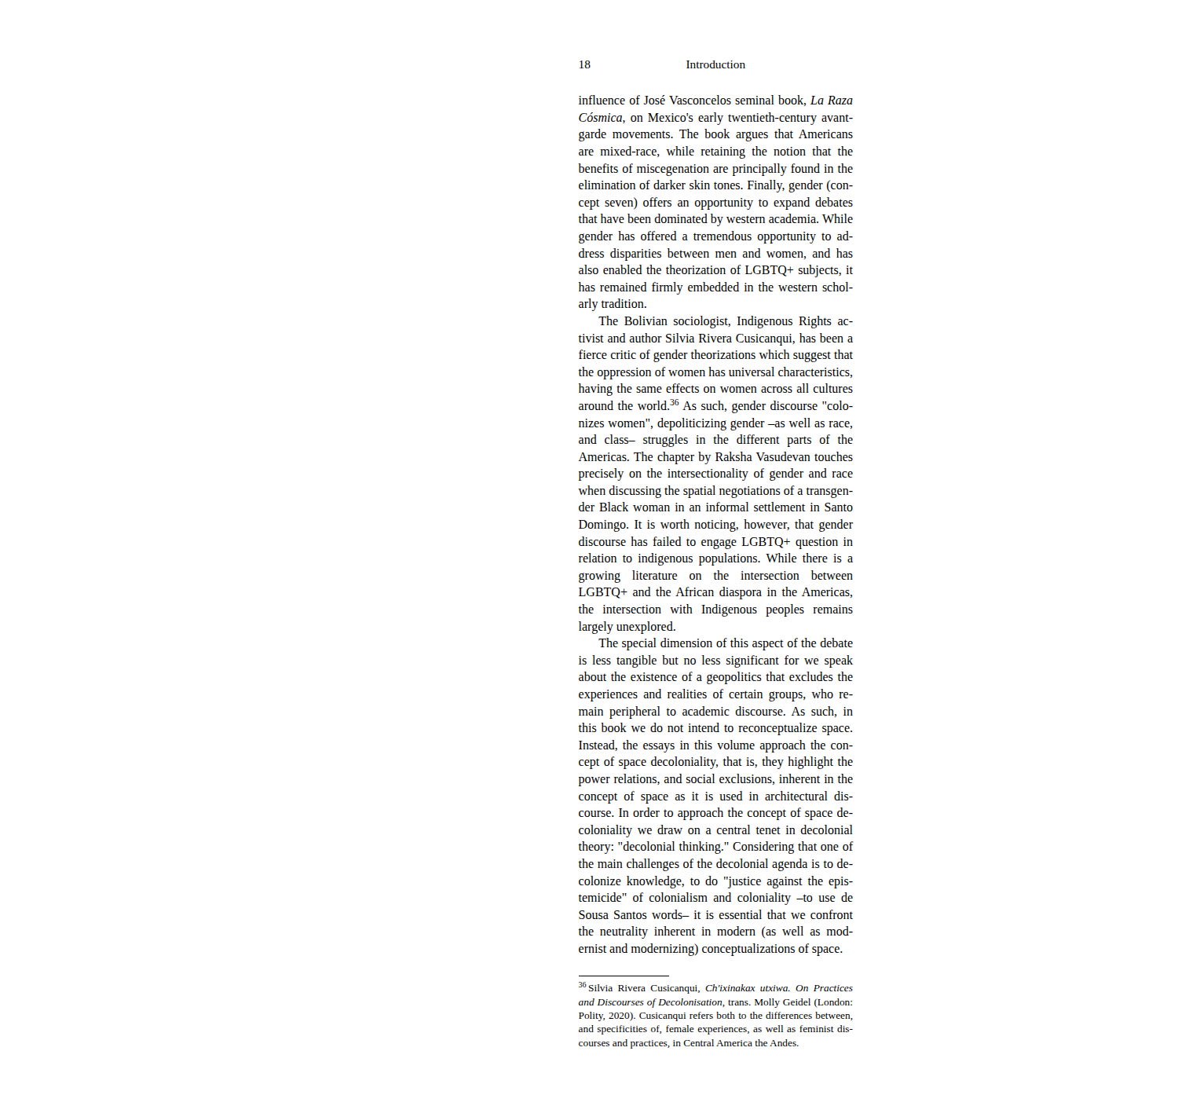18 Introduction
influence of José Vasconcelos seminal book, La Raza Cósmica, on Mexico's early twentieth-century avant-garde movements. The book argues that Americans are mixed-race, while retaining the notion that the benefits of miscegenation are principally found in the elimination of darker skin tones. Finally, gender (concept seven) offers an opportunity to expand debates that have been dominated by western academia. While gender has offered a tremendous opportunity to address disparities between men and women, and has also enabled the theorization of LGBTQ+ subjects, it has remained firmly embedded in the western scholarly tradition.
The Bolivian sociologist, Indigenous Rights activist and author Silvia Rivera Cusicanqui, has been a fierce critic of gender theorizations which suggest that the oppression of women has universal characteristics, having the same effects on women across all cultures around the world.36 As such, gender discourse "colonizes women", depoliticizing gender –as well as race, and class– struggles in the different parts of the Americas. The chapter by Raksha Vasudevan touches precisely on the intersectionality of gender and race when discussing the spatial negotiations of a transgender Black woman in an informal settlement in Santo Domingo. It is worth noticing, however, that gender discourse has failed to engage LGBTQ+ question in relation to indigenous populations. While there is a growing literature on the intersection between LGBTQ+ and the African diaspora in the Americas, the intersection with Indigenous peoples remains largely unexplored.
The special dimension of this aspect of the debate is less tangible but no less significant for we speak about the existence of a geopolitics that excludes the experiences and realities of certain groups, who remain peripheral to academic discourse. As such, in this book we do not intend to reconceptualize space. Instead, the essays in this volume approach the concept of space decoloniality, that is, they highlight the power relations, and social exclusions, inherent in the concept of space as it is used in architectural discourse. In order to approach the concept of space decoloniality we draw on a central tenet in decolonial theory: "decolonial thinking." Considering that one of the main challenges of the decolonial agenda is to decolonize knowledge, to do "justice against the epistemicide" of colonialism and coloniality –to use de Sousa Santos words– it is essential that we confront the neutrality inherent in modern (as well as modernist and modernizing) conceptualizations of space.
36Silvia Rivera Cusicanqui, Ch'ixinakax utxiwa. On Practices and Discourses of Decolonisation, trans. Molly Geidel (London: Polity, 2020). Cusicanqui refers both to the differences between, and specificities of, female experiences, as well as feminist discourses and practices, in Central America the Andes.